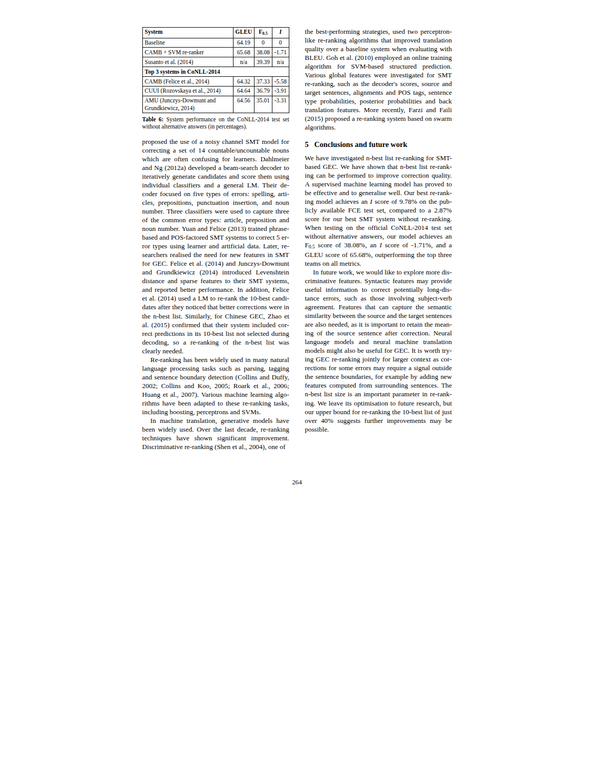| System | GLEU | F 0.5 | I |
| --- | --- | --- | --- |
| Baseline | 64.19 | 0 | 0 |
| CAMB + SVM re-ranker | 65.68 | 38.08 | -1.71 |
| Susanto et al. (2014) | n/a | 39.39 | n/a |
| Top 3 systems in CoNLL-2014 |
| CAMB (Felice et al., 2014) | 64.32 | 37.33 | -5.58 |
| CUUI (Rozovskaya et al., 2014) | 64.64 | 36.79 | -3.91 |
| AMU (Junczys-Dowmunt and Grundkiewicz, 2014) | 64.56 | 35.01 | -3.31 |
Table 6: System performance on the CoNLL-2014 test set without alternative answers (in percentages).
proposed the use of a noisy channel SMT model for correcting a set of 14 countable/uncountable nouns which are often confusing for learners. Dahlmeier and Ng (2012a) developed a beam-search decoder to iteratively generate candidates and score them using individual classifiers and a general LM. Their decoder focused on five types of errors: spelling, articles, prepositions, punctuation insertion, and noun number. Three classifiers were used to capture three of the common error types: article, preposition and noun number. Yuan and Felice (2013) trained phrase-based and POS-factored SMT systems to correct 5 error types using learner and artificial data. Later, researchers realised the need for new features in SMT for GEC. Felice et al. (2014) and Junczys-Dowmunt and Grundkiewicz (2014) introduced Levenshtein distance and sparse features to their SMT systems, and reported better performance. In addition, Felice et al. (2014) used a LM to re-rank the 10-best candidates after they noticed that better corrections were in the n-best list. Similarly, for Chinese GEC, Zhao et al. (2015) confirmed that their system included correct predictions in its 10-best list not selected during decoding, so a re-ranking of the n-best list was clearly needed.
Re-ranking has been widely used in many natural language processing tasks such as parsing, tagging and sentence boundary detection (Collins and Duffy, 2002; Collins and Koo, 2005; Roark et al., 2006; Huang et al., 2007). Various machine learning algorithms have been adapted to these re-ranking tasks, including boosting, perceptrons and SVMs.
In machine translation, generative models have been widely used. Over the last decade, re-ranking techniques have shown significant improvement. Discriminative re-ranking (Shen et al., 2004), one of
the best-performing strategies, used two perceptron-like re-ranking algorithms that improved translation quality over a baseline system when evaluating with BLEU. Goh et al. (2010) employed an online training algorithm for SVM-based structured prediction. Various global features were investigated for SMT re-ranking, such as the decoder's scores, source and target sentences, alignments and POS tags, sentence type probabilities, posterior probabilities and back translation features. More recently, Farzi and Faili (2015) proposed a re-ranking system based on swarm algorithms.
5 Conclusions and future work
We have investigated n-best list re-ranking for SMT-based GEC. We have shown that n-best list re-ranking can be performed to improve correction quality. A supervised machine learning model has proved to be effective and to generalise well. Our best re-ranking model achieves an I score of 9.78% on the publicly available FCE test set, compared to a 2.87% score for our best SMT system without re-ranking. When testing on the official CoNLL-2014 test set without alternative answers, our model achieves an F0.5 score of 38.08%, an I score of -1.71%, and a GLEU score of 65.68%, outperforming the top three teams on all metrics.
In future work, we would like to explore more discriminative features. Syntactic features may provide useful information to correct potentially long-distance errors, such as those involving subject-verb agreement. Features that can capture the semantic similarity between the source and the target sentences are also needed, as it is important to retain the meaning of the source sentence after correction. Neural language models and neural machine translation models might also be useful for GEC. It is worth trying GEC re-ranking jointly for larger context as corrections for some errors may require a signal outside the sentence boundaries, for example by adding new features computed from surrounding sentences. The n-best list size is an important parameter in re-ranking. We leave its optimisation to future research, but our upper bound for re-ranking the 10-best list of just over 40% suggests further improvements may be possible.
264